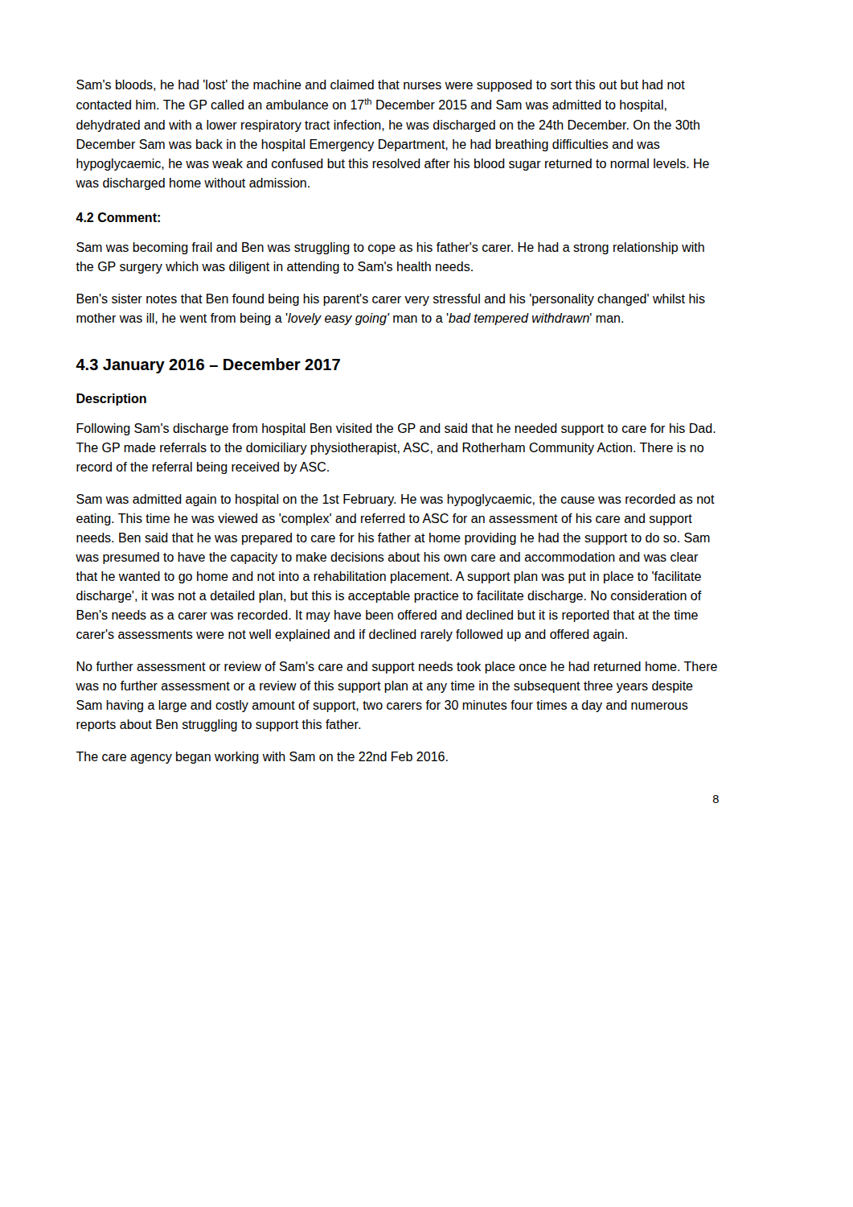Sam's bloods, he had 'lost' the machine and claimed that nurses were supposed to sort this out but had not contacted him. The GP called an ambulance on 17th December 2015 and Sam was admitted to hospital, dehydrated and with a lower respiratory tract infection, he was discharged on the 24th December. On the 30th December Sam was back in the hospital Emergency Department, he had breathing difficulties and was hypoglycaemic, he was weak and confused but this resolved after his blood sugar returned to normal levels. He was discharged home without admission.
4.2 Comment:
Sam was becoming frail and Ben was struggling to cope as his father's carer. He had a strong relationship with the GP surgery which was diligent in attending to Sam's health needs.
Ben's sister notes that Ben found being his parent's carer very stressful and his 'personality changed' whilst his mother was ill, he went from being a 'lovely easy going' man to a 'bad tempered withdrawn' man.
4.3 January 2016 – December 2017
Description
Following Sam's discharge from hospital Ben visited the GP and said that he needed support to care for his Dad. The GP made referrals to the domiciliary physiotherapist, ASC, and Rotherham Community Action. There is no record of the referral being received by ASC.
Sam was admitted again to hospital on the 1st February. He was hypoglycaemic, the cause was recorded as not eating. This time he was viewed as 'complex' and referred to ASC for an assessment of his care and support needs. Ben said that he was prepared to care for his father at home providing he had the support to do so. Sam was presumed to have the capacity to make decisions about his own care and accommodation and was clear that he wanted to go home and not into a rehabilitation placement. A support plan was put in place to 'facilitate discharge', it was not a detailed plan, but this is acceptable practice to facilitate discharge. No consideration of Ben's needs as a carer was recorded. It may have been offered and declined but it is reported that at the time carer's assessments were not well explained and if declined rarely followed up and offered again.
No further assessment or review of Sam's care and support needs took place once he had returned home. There was no further assessment or a review of this support plan at any time in the subsequent three years despite Sam having a large and costly amount of support, two carers for 30 minutes four times a day and numerous reports about Ben struggling to support this father.
The care agency began working with Sam on the 22nd Feb 2016.
8